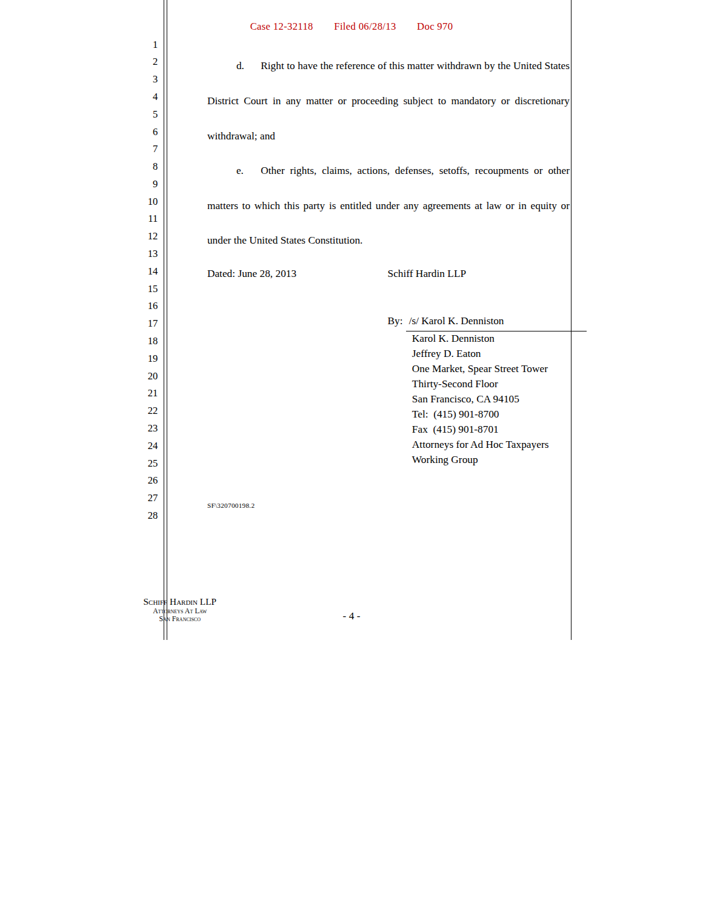Case 12-32118 Filed 06/28/13 Doc 970
1
2
3
4
5
6
7
8
9
10
11
12
13
14
15
16
17
18
19
20
21
22
23
24
25
26
27
28
d. Right to have the reference of this matter withdrawn by the United States District Court in any matter or proceeding subject to mandatory or discretionary withdrawal; and
e. Other rights, claims, actions, defenses, setoffs, recoupments or other matters to which this party is entitled under any agreements at law or in equity or under the United States Constitution.
Dated: June 28, 2013
Schiff Hardin LLP
By: /s/ Karol K. Denniston
Karol K. Denniston
Jeffrey D. Eaton
One Market, Spear Street Tower
Thirty-Second Floor
San Francisco, CA 94105
Tel: (415) 901-8700
Fax (415) 901-8701
Attorneys for Ad Hoc Taxpayers Working Group
SF\320700198.2
Schiff Hardin LLP
Attorneys At Law
San Francisco
- 4 -